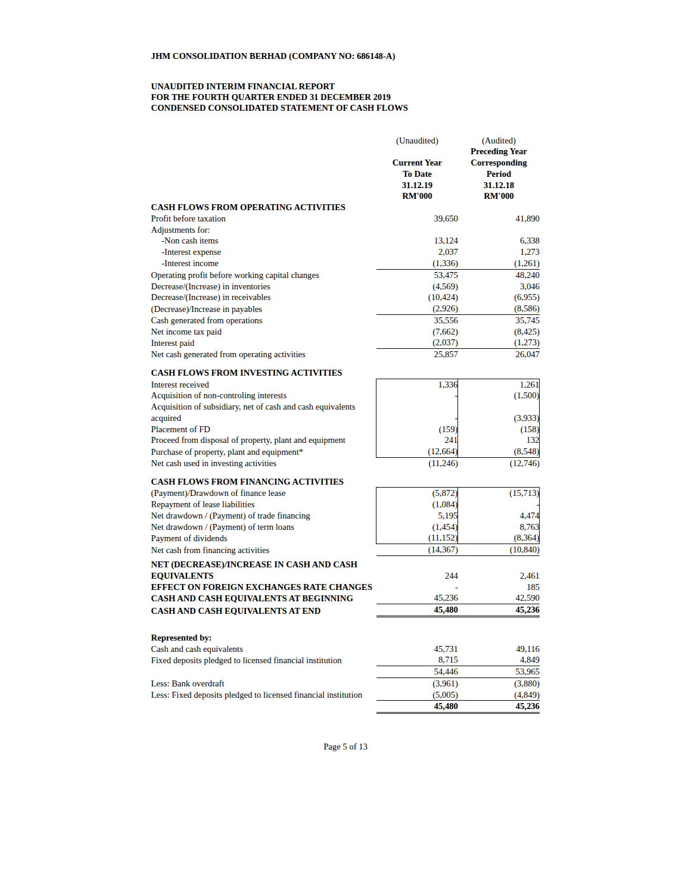JHM CONSOLIDATION BERHAD (COMPANY NO: 686148-A)
UNAUDITED INTERIM FINANCIAL REPORT
FOR THE FOURTH QUARTER ENDED 31 DECEMBER 2019
CONDENSED CONSOLIDATED STATEMENT OF CASH FLOWS
| | (Unaudited) | (Audited) |
| | | Preceding Year |
| | Current Year | Corresponding |
| | To Date | Period |
| | 31.12.19 | 31.12.18 |
| | RM'000 | RM'000 |
| CASH FLOWS FROM OPERATING ACTIVITIES | | |
| Profit before taxation | 39,650 | 41,890 |
| Adjustments for: | | |
| -Non cash items | 13,124 | 6,338 |
| -Interest expense | 2,037 | 1,273 |
| -Interest income | (1,336) | (1,261) |
| Operating profit before working capital changes | 53,475 | 48,240 |
| Decrease/(Increase) in inventories | (4,569) | 3,046 |
| Decrease/(Increase) in receivables | (10,424) | (6,955) |
| (Decrease)/Increase in payables | (2,926) | (8,586) |
| Cash generated from operations | 35,556 | 35,745 |
| Net income tax paid | (7,662) | (8,425) |
| Interest paid | (2,037) | (1,273) |
| Net cash generated from operating activities | 25,857 | 26,047 |
| CASH FLOWS FROM INVESTING ACTIVITIES | | |
| Interest received | 1,336 | 1,261 |
| Acquisition of non-controling interests | - | (1,500) |
| Acquisition of subsidiary, net of cash and cash equivalents acquired | - | (3,933) |
| Placement of FD | (159) | (158) |
| Proceed from disposal of property, plant and equipment | 241 | 132 |
| Purchase of property, plant and equipment* | (12,664) | (8,548) |
| Net cash used in investing activities | (11,246) | (12,746) |
| CASH FLOWS FROM FINANCING ACTIVITIES | | |
| (Payment)/Drawdown of finance lease | (5,872) | (15,713) |
| Repayment of lease liabilities | (1,084) | - |
| Net drawdown / (Payment) of trade financing | 5,195 | 4,474 |
| Net drawdown / (Payment) of term loans | (1,454) | 8,763 |
| Payment of dividends | (11,152) | (8,364) |
| Net cash from financing activities | (14,367) | (10,840) |
| NET (DECREASE)/INCREASE IN CASH AND CASH EQUIVALENTS | 244 | 2,461 |
| EFFECT ON FOREIGN EXCHANGES RATE CHANGES | - | 185 |
| CASH AND CASH EQUIVALENTS AT BEGINNING | 45,236 | 42,590 |
| CASH AND CASH EQUIVALENTS AT END | 45,480 | 45,236 |
| Represented by: | | |
| Cash and cash equivalents | 45,731 | 49,116 |
| Fixed deposits pledged to licensed financial institution | 8,715 | 4,849 |
| | 54,446 | 53,965 |
| Less: Bank overdraft | (3,961) | (3,880) |
| Less: Fixed deposits pledged to licensed financial institution | (5,005) | (4,849) |
| | 45,480 | 45,236 |
Page 5 of 13